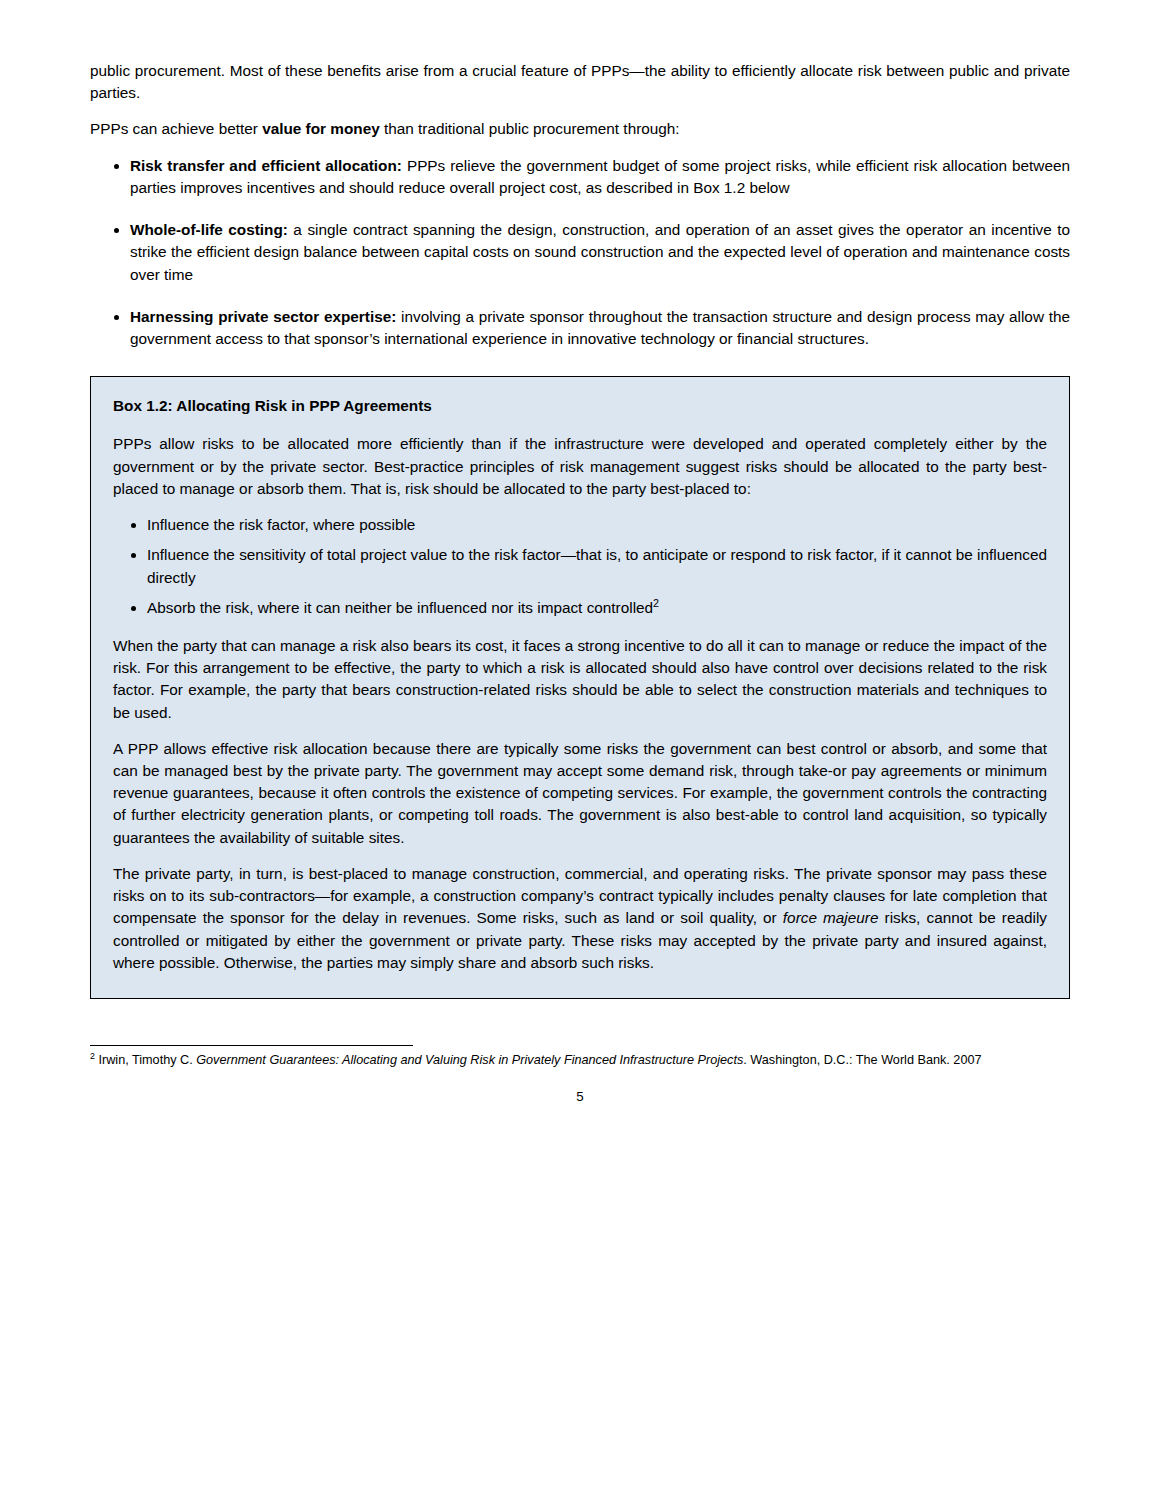public procurement. Most of these benefits arise from a crucial feature of PPPs—the ability to efficiently allocate risk between public and private parties.
PPPs can achieve better value for money than traditional public procurement through:
Risk transfer and efficient allocation: PPPs relieve the government budget of some project risks, while efficient risk allocation between parties improves incentives and should reduce overall project cost, as described in Box 1.2 below
Whole-of-life costing: a single contract spanning the design, construction, and operation of an asset gives the operator an incentive to strike the efficient design balance between capital costs on sound construction and the expected level of operation and maintenance costs over time
Harnessing private sector expertise: involving a private sponsor throughout the transaction structure and design process may allow the government access to that sponsor’s international experience in innovative technology or financial structures.
Box 1.2: Allocating Risk in PPP Agreements
PPPs allow risks to be allocated more efficiently than if the infrastructure were developed and operated completely either by the government or by the private sector. Best-practice principles of risk management suggest risks should be allocated to the party best-placed to manage or absorb them. That is, risk should be allocated to the party best-placed to:
Influence the risk factor, where possible
Influence the sensitivity of total project value to the risk factor—that is, to anticipate or respond to risk factor, if it cannot be influenced directly
Absorb the risk, where it can neither be influenced nor its impact controlled2
When the party that can manage a risk also bears its cost, it faces a strong incentive to do all it can to manage or reduce the impact of the risk. For this arrangement to be effective, the party to which a risk is allocated should also have control over decisions related to the risk factor. For example, the party that bears construction-related risks should be able to select the construction materials and techniques to be used.
A PPP allows effective risk allocation because there are typically some risks the government can best control or absorb, and some that can be managed best by the private party. The government may accept some demand risk, through take-or pay agreements or minimum revenue guarantees, because it often controls the existence of competing services. For example, the government controls the contracting of further electricity generation plants, or competing toll roads. The government is also best-able to control land acquisition, so typically guarantees the availability of suitable sites.
The private party, in turn, is best-placed to manage construction, commercial, and operating risks. The private sponsor may pass these risks on to its sub-contractors—for example, a construction company’s contract typically includes penalty clauses for late completion that compensate the sponsor for the delay in revenues. Some risks, such as land or soil quality, or force majeure risks, cannot be readily controlled or mitigated by either the government or private party. These risks may accepted by the private party and insured against, where possible. Otherwise, the parties may simply share and absorb such risks.
2 Irwin, Timothy C. Government Guarantees: Allocating and Valuing Risk in Privately Financed Infrastructure Projects. Washington, D.C.: The World Bank. 2007
5